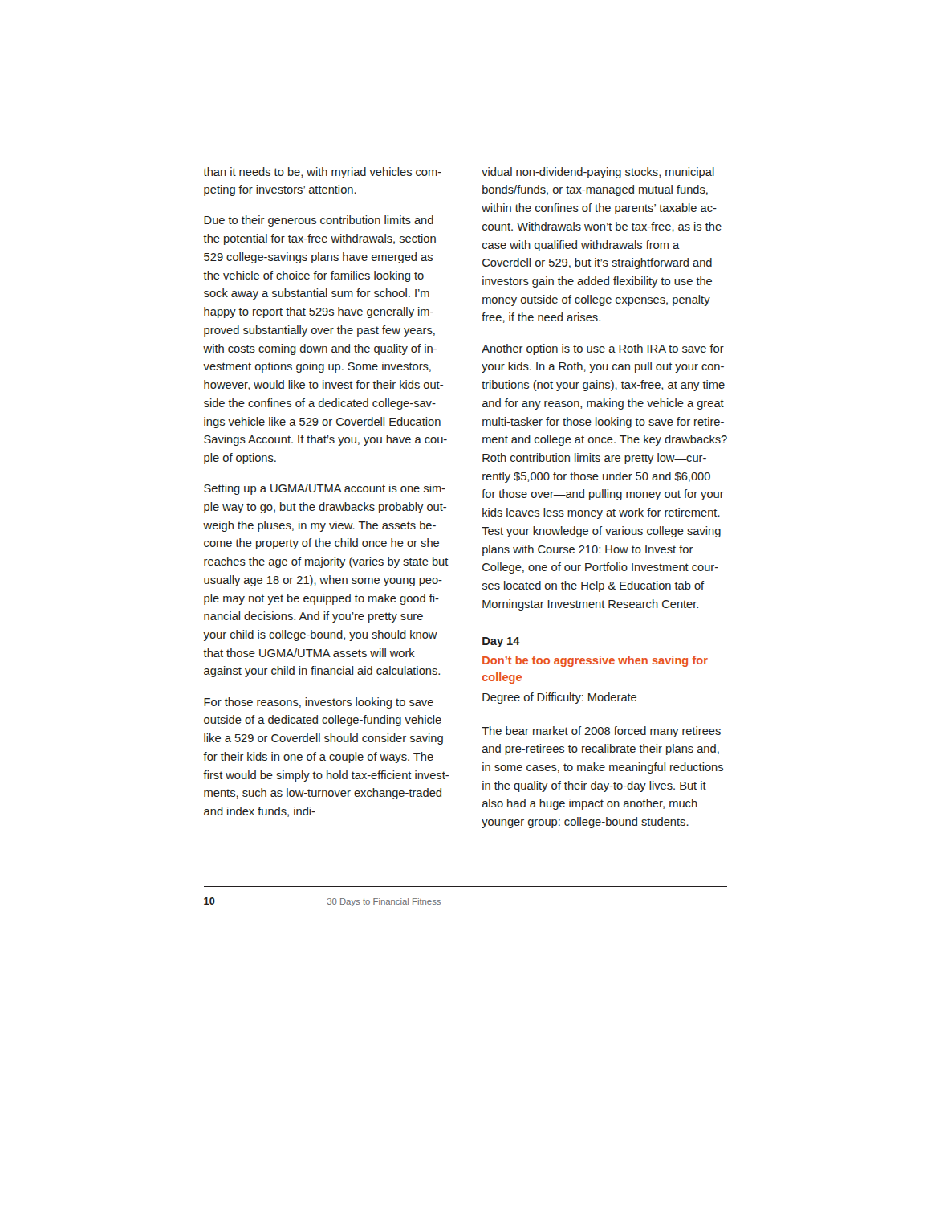than it needs to be, with myriad vehicles competing for investors’ attention.
Due to their generous contribution limits and the potential for tax-free withdrawals, section 529 college-savings plans have emerged as the vehicle of choice for families looking to sock away a substantial sum for school. I’m happy to report that 529s have generally improved substantially over the past few years, with costs coming down and the quality of investment options going up. Some investors, however, would like to invest for their kids outside the confines of a dedicated college-savings vehicle like a 529 or Coverdell Education Savings Account. If that’s you, you have a couple of options.
Setting up a UGMA/UTMA account is one simple way to go, but the drawbacks probably outweigh the pluses, in my view. The assets become the property of the child once he or she reaches the age of majority (varies by state but usually age 18 or 21), when some young people may not yet be equipped to make good financial decisions. And if you’re pretty sure your child is college-bound, you should know that those UGMA/UTMA assets will work against your child in financial aid calculations.
For those reasons, investors looking to save outside of a dedicated college-funding vehicle like a 529 or Coverdell should consider saving for their kids in one of a couple of ways. The first would be simply to hold tax-efficient investments, such as low-turnover exchange-traded and index funds, indi-
vidual non-dividend-paying stocks, municipal bonds/funds, or tax-managed mutual funds, within the confines of the parents’ taxable account. Withdrawals won’t be tax-free, as is the case with qualified withdrawals from a Coverdell or 529, but it’s straightforward and investors gain the added flexibility to use the money outside of college expenses, penalty free, if the need arises.
Another option is to use a Roth IRA to save for your kids. In a Roth, you can pull out your contributions (not your gains), tax-free, at any time and for any reason, making the vehicle a great multi-tasker for those looking to save for retirement and college at once. The key drawbacks? Roth contribution limits are pretty low—currently $5,000 for those under 50 and $6,000 for those over—and pulling money out for your kids leaves less money at work for retirement. Test your knowledge of various college saving plans with Course 210: How to Invest for College, one of our Portfolio Investment courses located on the Help & Education tab of Morningstar Investment Research Center.
Day 14
Don’t be too aggressive when saving for college
Degree of Difficulty: Moderate
The bear market of 2008 forced many retirees and pre-retirees to recalibrate their plans and, in some cases, to make meaningful reductions in the quality of their day-to-day lives. But it also had a huge impact on another, much younger group: college-bound students.
10 30 Days to Financial Fitness